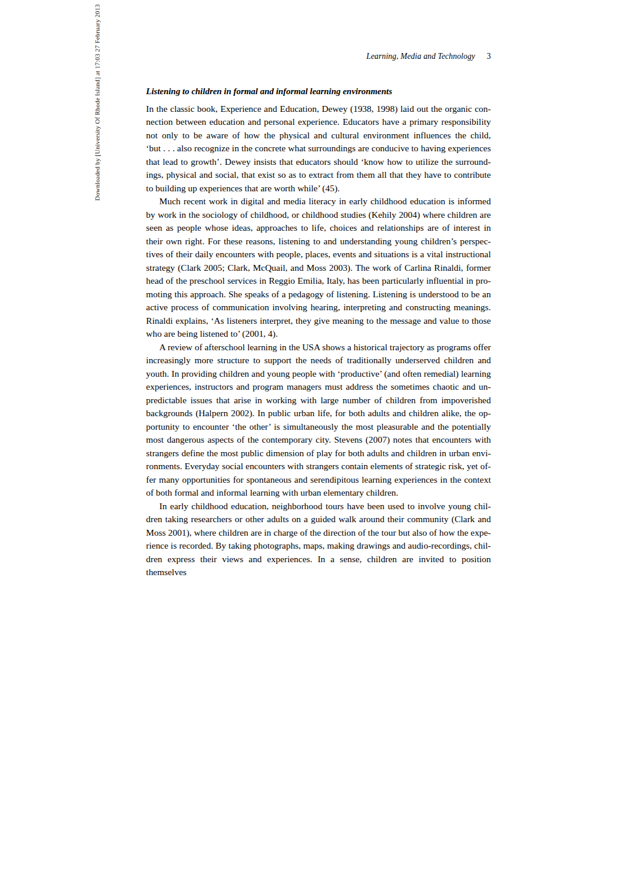Downloaded by [University Of Rhode Island] at 17:03 27 February 2013
Learning, Media and Technology 3
Listening to children in formal and informal learning environments
In the classic book, Experience and Education, Dewey (1938, 1998) laid out the organic connection between education and personal experience. Educators have a primary responsibility not only to be aware of how the physical and cultural environment influences the child, ‘but . . . also recognize in the concrete what surroundings are conducive to having experiences that lead to growth’. Dewey insists that educators should ‘know how to utilize the surroundings, physical and social, that exist so as to extract from them all that they have to contribute to building up experiences that are worth while’ (45).
Much recent work in digital and media literacy in early childhood education is informed by work in the sociology of childhood, or childhood studies (Kehily 2004) where children are seen as people whose ideas, approaches to life, choices and relationships are of interest in their own right. For these reasons, listening to and understanding young children’s perspectives of their daily encounters with people, places, events and situations is a vital instructional strategy (Clark 2005; Clark, McQuail, and Moss 2003). The work of Carlina Rinaldi, former head of the preschool services in Reggio Emilia, Italy, has been particularly influential in promoting this approach. She speaks of a pedagogy of listening. Listening is understood to be an active process of communication involving hearing, interpreting and constructing meanings. Rinaldi explains, ‘As listeners interpret, they give meaning to the message and value to those who are being listened to’ (2001, 4).
A review of afterschool learning in the USA shows a historical trajectory as programs offer increasingly more structure to support the needs of traditionally underserved children and youth. In providing children and young people with ‘productive’ (and often remedial) learning experiences, instructors and program managers must address the sometimes chaotic and unpredictable issues that arise in working with large number of children from impoverished backgrounds (Halpern 2002). In public urban life, for both adults and children alike, the opportunity to encounter ‘the other’ is simultaneously the most pleasurable and the potentially most dangerous aspects of the contemporary city. Stevens (2007) notes that encounters with strangers define the most public dimension of play for both adults and children in urban environments. Everyday social encounters with strangers contain elements of strategic risk, yet offer many opportunities for spontaneous and serendipitous learning experiences in the context of both formal and informal learning with urban elementary children.
In early childhood education, neighborhood tours have been used to involve young children taking researchers or other adults on a guided walk around their community (Clark and Moss 2001), where children are in charge of the direction of the tour but also of how the experience is recorded. By taking photographs, maps, making drawings and audio-recordings, children express their views and experiences. In a sense, children are invited to position themselves